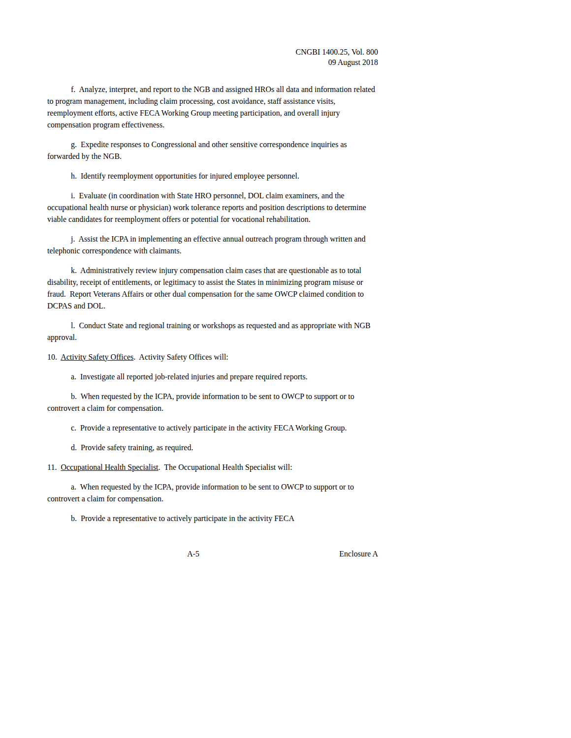CNGBI 1400.25, Vol. 800
09 August 2018
f. Analyze, interpret, and report to the NGB and assigned HROs all data and information related to program management, including claim processing, cost avoidance, staff assistance visits, reemployment efforts, active FECA Working Group meeting participation, and overall injury compensation program effectiveness.
g. Expedite responses to Congressional and other sensitive correspondence inquiries as forwarded by the NGB.
h. Identify reemployment opportunities for injured employee personnel.
i. Evaluate (in coordination with State HRO personnel, DOL claim examiners, and the occupational health nurse or physician) work tolerance reports and position descriptions to determine viable candidates for reemployment offers or potential for vocational rehabilitation.
j. Assist the ICPA in implementing an effective annual outreach program through written and telephonic correspondence with claimants.
k. Administratively review injury compensation claim cases that are questionable as to total disability, receipt of entitlements, or legitimacy to assist the States in minimizing program misuse or fraud. Report Veterans Affairs or other dual compensation for the same OWCP claimed condition to DCPAS and DOL.
l. Conduct State and regional training or workshops as requested and as appropriate with NGB approval.
10. Activity Safety Offices. Activity Safety Offices will:
a. Investigate all reported job-related injuries and prepare required reports.
b. When requested by the ICPA, provide information to be sent to OWCP to support or to controvert a claim for compensation.
c. Provide a representative to actively participate in the activity FECA Working Group.
d. Provide safety training, as required.
11. Occupational Health Specialist. The Occupational Health Specialist will:
a. When requested by the ICPA, provide information to be sent to OWCP to support or to controvert a claim for compensation.
b. Provide a representative to actively participate in the activity FECA
A-5
Enclosure A